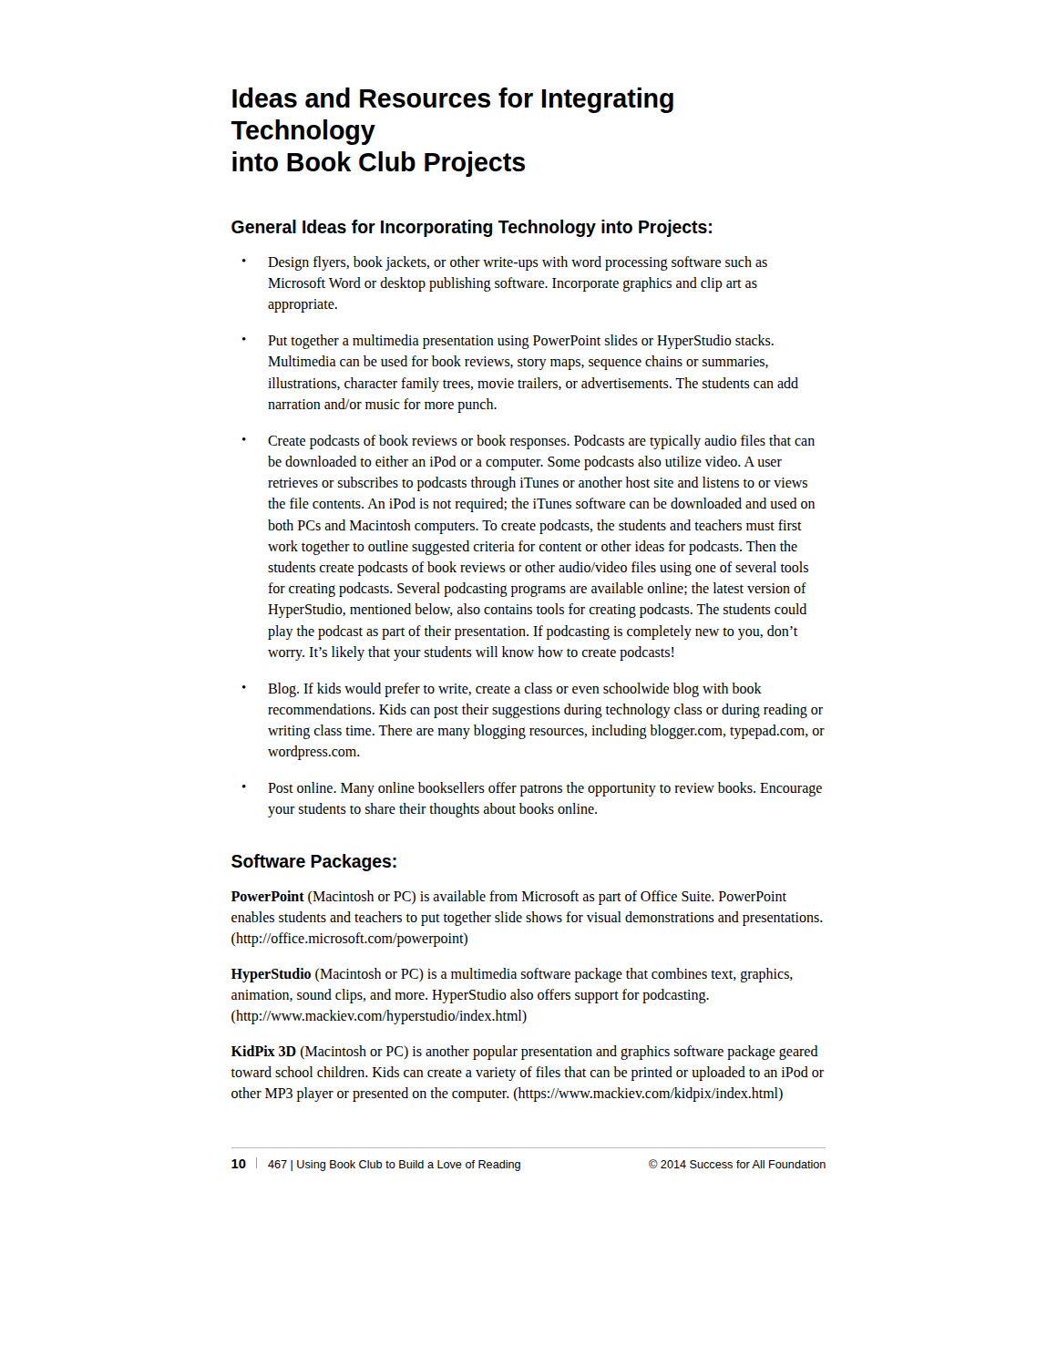Ideas and Resources for Integrating Technology
into Book Club Projects
General Ideas for Incorporating Technology into Projects:
Design flyers, book jackets, or other write-ups with word processing software such as Microsoft Word or desktop publishing software. Incorporate graphics and clip art as appropriate.
Put together a multimedia presentation using PowerPoint slides or HyperStudio stacks. Multimedia can be used for book reviews, story maps, sequence chains or summaries, illustrations, character family trees, movie trailers, or advertisements. The students can add narration and/or music for more punch.
Create podcasts of book reviews or book responses. Podcasts are typically audio files that can be downloaded to either an iPod or a computer. Some podcasts also utilize video. A user retrieves or subscribes to podcasts through iTunes or another host site and listens to or views the file contents. An iPod is not required; the iTunes software can be downloaded and used on both PCs and Macintosh computers. To create podcasts, the students and teachers must first work together to outline suggested criteria for content or other ideas for podcasts. Then the students create podcasts of book reviews or other audio/video files using one of several tools for creating podcasts. Several podcasting programs are available online; the latest version of HyperStudio, mentioned below, also contains tools for creating podcasts. The students could play the podcast as part of their presentation. If podcasting is completely new to you, don’t worry. It’s likely that your students will know how to create podcasts!
Blog. If kids would prefer to write, create a class or even schoolwide blog with book recommendations. Kids can post their suggestions during technology class or during reading or writing class time. There are many blogging resources, including blogger.com, typepad.com, or wordpress.com.
Post online. Many online booksellers offer patrons the opportunity to review books. Encourage your students to share their thoughts about books online.
Software Packages:
PowerPoint (Macintosh or PC) is available from Microsoft as part of Office Suite. PowerPoint enables students and teachers to put together slide shows for visual demonstrations and presentations. (http://office.microsoft.com/powerpoint)
HyperStudio (Macintosh or PC) is a multimedia software package that combines text, graphics, animation, sound clips, and more. HyperStudio also offers support for podcasting. (http://www.mackiev.com/hyperstudio/index.html)
KidPix 3D (Macintosh or PC) is another popular presentation and graphics software package geared toward school children. Kids can create a variety of files that can be printed or uploaded to an iPod or other MP3 player or presented on the computer. (https://www.mackiev.com/kidpix/index.html)
10 467 | Using Book Club to Build a Love of Reading
© 2014 Success for All Foundation